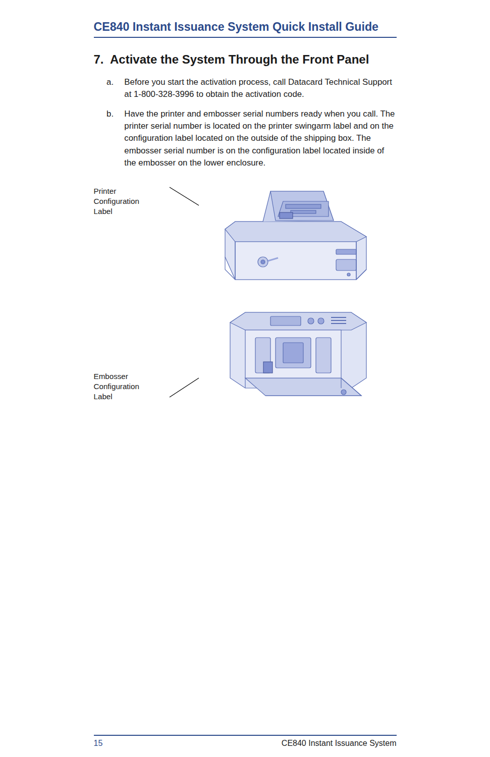CE840 Instant Issuance System Quick Install Guide
7. Activate the System Through the Front Panel
Before you start the activation process, call Datacard Technical Support at 1-800-328-3996 to obtain the activation code.
Have the printer and embosser serial numbers ready when you call. The printer serial number is located on the printer swingarm label and on the configuration label located on the outside of the shipping box. The embosser serial number is on the configuration label located inside of the embosser on the lower enclosure.
Printer
Configuration
Label
Embosser
Configuration
Label
15 CE840 Instant Issuance System